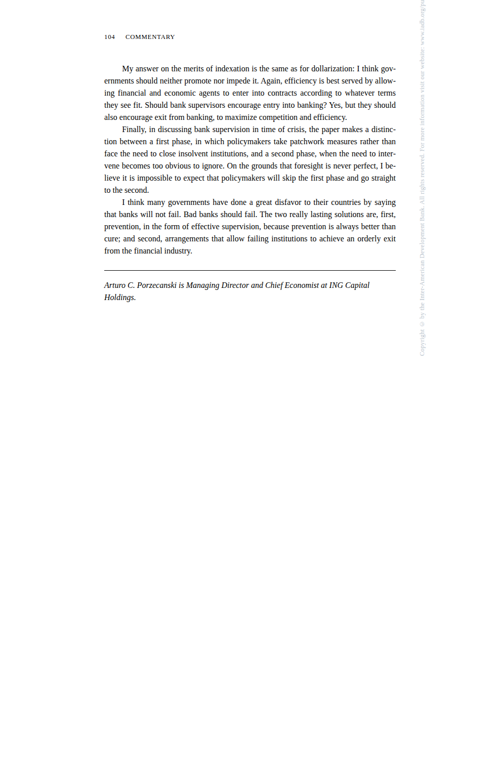104 Commentary
My answer on the merits of indexation is the same as for dollarization: I think governments should neither promote nor impede it. Again, efficiency is best served by allowing financial and economic agents to enter into contracts according to whatever terms they see fit. Should bank supervisors encourage entry into banking? Yes, but they should also encourage exit from banking, to maximize competition and efficiency.
Finally, in discussing bank supervision in time of crisis, the paper makes a distinction between a first phase, in which policymakers take patchwork measures rather than face the need to close insolvent institutions, and a second phase, when the need to intervene becomes too obvious to ignore. On the grounds that foresight is never perfect, I believe it is impossible to expect that policymakers will skip the first phase and go straight to the second.
I think many governments have done a great disfavor to their countries by saying that banks will not fail. Bad banks should fail. The two really lasting solutions are, first, prevention, in the form of effective supervision, because prevention is always better than cure; and second, arrangements that allow failing institutions to achieve an orderly exit from the financial industry.
Arturo C. Porzecanski is Managing Director and Chief Economist at ING Capital Holdings.
Copyright © by the Inter-American Development Bank. All rights reserved. For more information visit our website: www.iadb.org/pub